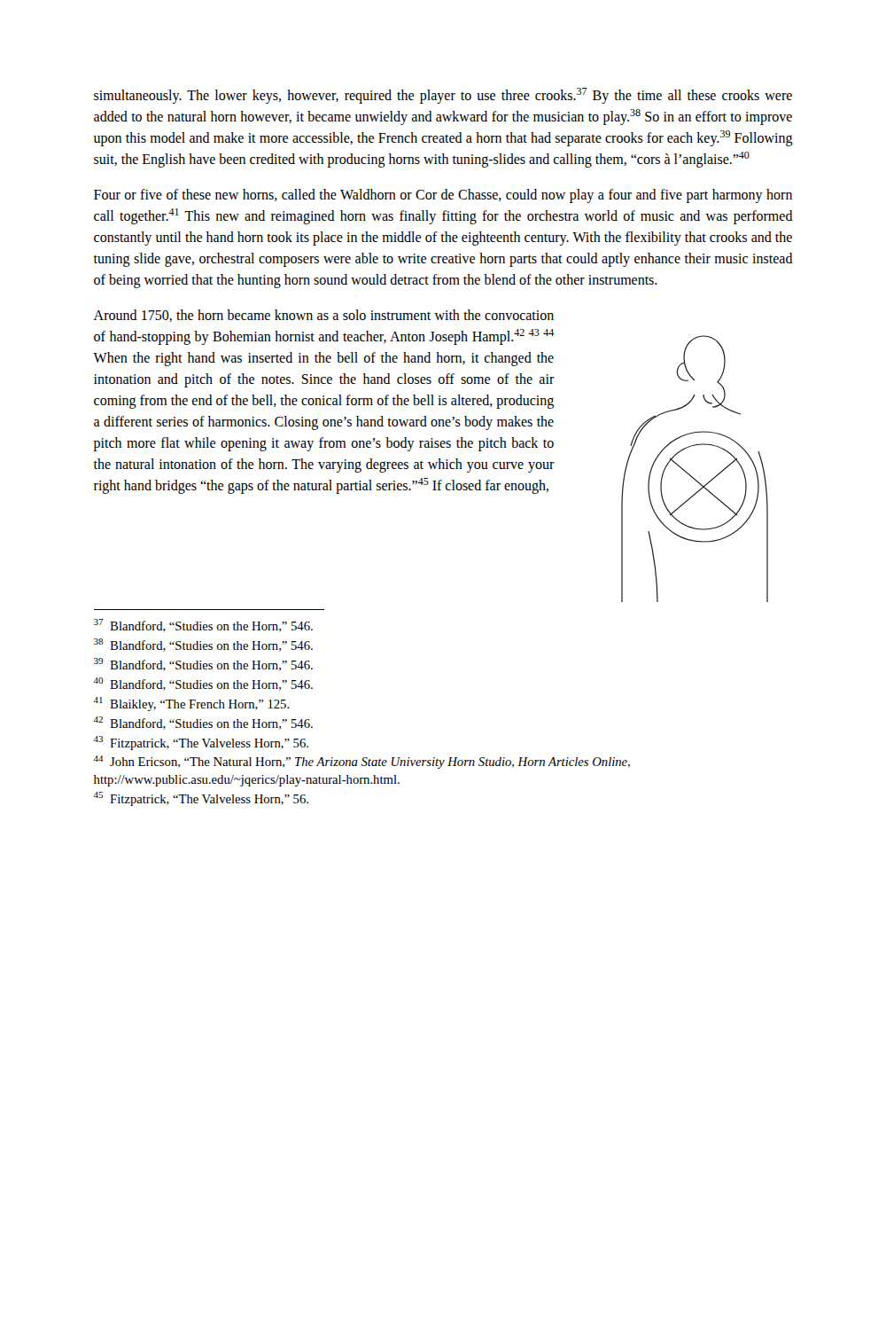simultaneously. The lower keys, however, required the player to use three crooks.37 By the time all these crooks were added to the natural horn however, it became unwieldy and awkward for the musician to play.38 So in an effort to improve upon this model and make it more accessible, the French created a horn that had separate crooks for each key.39 Following suit, the English have been credited with producing horns with tuning-slides and calling them, “cors à l’anglaise.”40
Four or five of these new horns, called the Waldhorn or Cor de Chasse, could now play a four and five part harmony horn call together.41 This new and reimagined horn was finally fitting for the orchestra world of music and was performed constantly until the hand horn took its place in the middle of the eighteenth century. With the flexibility that crooks and the tuning slide gave, orchestral composers were able to write creative horn parts that could aptly enhance their music instead of being worried that the hunting horn sound would detract from the blend of the other instruments.
Around 1750, the horn became known as a solo instrument with the convocation of hand-stopping by Bohemian hornist and teacher, Anton Joseph Hampl.42 43 44 When the right hand was inserted in the bell of the hand horn, it changed the intonation and pitch of the notes. Since the hand closes off some of the air coming from the end of the bell, the conical form of the bell is altered, producing a different series of harmonics. Closing one’s hand toward one’s body makes the pitch more flat while opening it away from one’s body raises the pitch back to the natural intonation of the horn. The varying degrees at which you curve your right hand bridges “the gaps of the natural partial series.”45 If closed far enough,
37 Blandford, “Studies on the Horn,” 546.
38 Blandford, “Studies on the Horn,” 546.
39 Blandford, “Studies on the Horn,” 546.
40 Blandford, “Studies on the Horn,” 546.
41 Blaikley, “The French Horn,” 125.
42 Blandford, “Studies on the Horn,” 546.
43 Fitzpatrick, “The Valveless Horn,” 56.
44 John Ericson, “The Natural Horn,” The Arizona State University Horn Studio, Horn Articles Online, http://www.public.asu.edu/~jqerics/play-natural-horn.html.
45 Fitzpatrick, “The Valveless Horn,” 56.